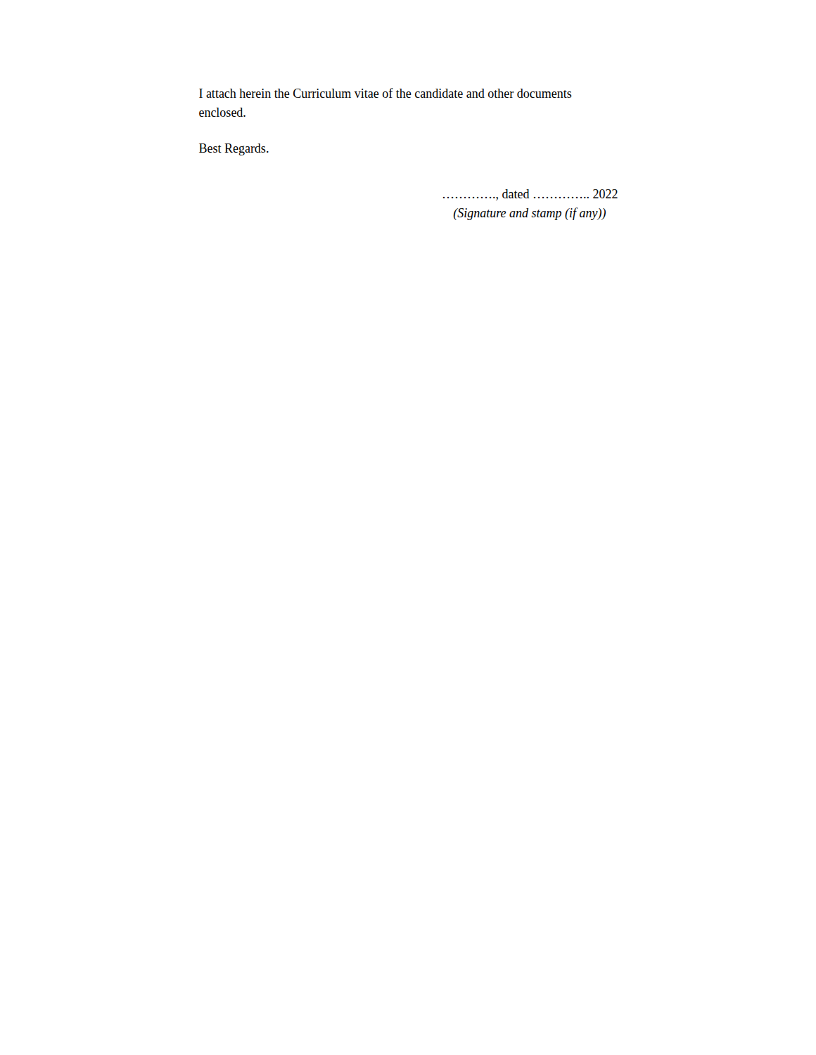I attach herein the Curriculum vitae of the candidate and other documents enclosed.
Best Regards.
…………., dated ………….. 2022
(Signature and stamp (if any))